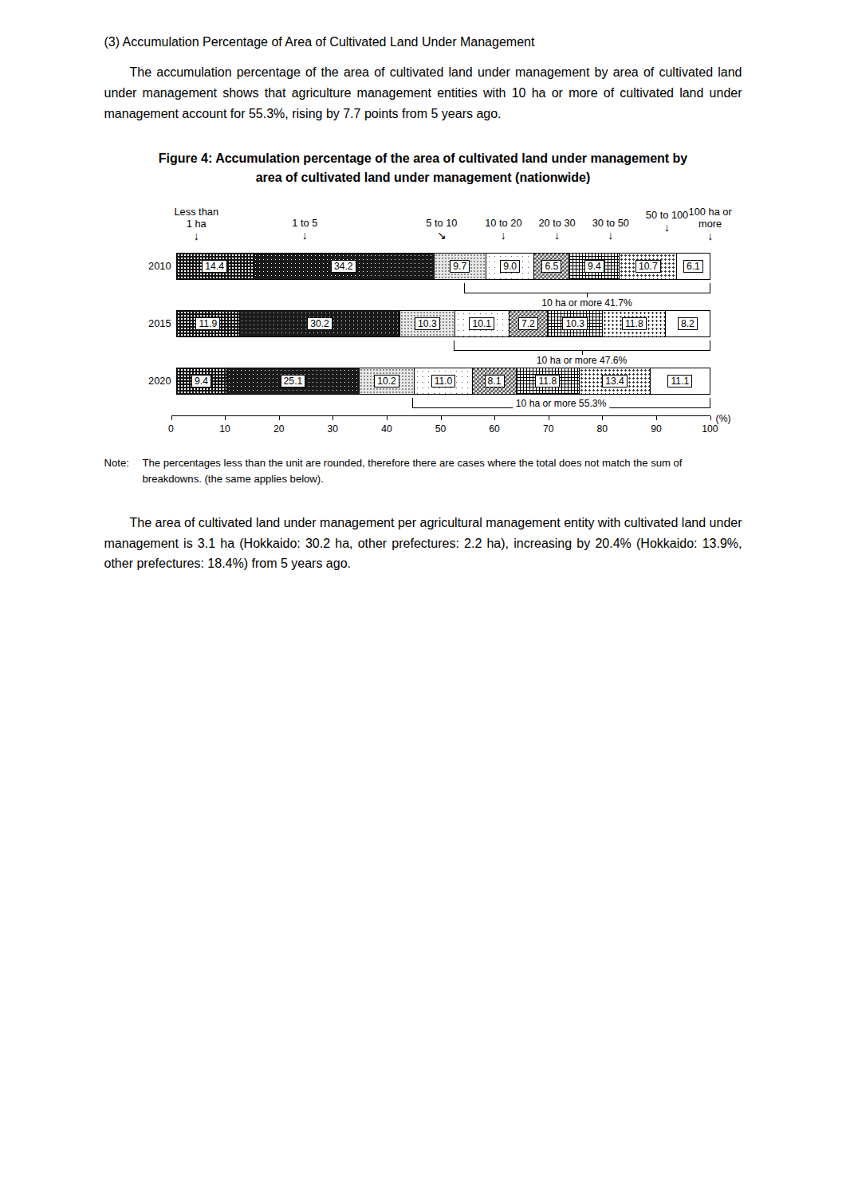(3) Accumulation Percentage of Area of Cultivated Land Under Management
The accumulation percentage of the area of cultivated land under management by area of cultivated land under management shows that agriculture management entities with 10 ha or more of cultivated land under management account for 55.3%, rising by 7.7 points from 5 years ago.
Figure 4: Accumulation percentage of the area of cultivated land under management by
area of cultivated land under management (nationwide)
Less than
1 ha↓
1 to 5↓
5 to 10↘
10 to 20↓
20 to 30↓
30 to 50↓
50 to 100↓
100 ha or
more↓
2010
14.4
34.2
9.7
9.0
6.5
9.4
10.7
6.1
10 ha or more 41.7%
2015
11.9
30.2
10.3
10.1
7.2
10.3
11.8
8.2
10 ha or more 47.6%
2020
9.4
25.1
10.2
11.0
8.1
11.8
13.4
11.1
10 ha or more 55.3%
0
10
20
30
40
50
60
70
80
90
100
(%)
Note: The percentages less than the unit are rounded, therefore there are cases where the total does not match the sum of breakdowns. (the same applies below).
The area of cultivated land under management per agricultural management entity with cultivated land under management is 3.1 ha (Hokkaido: 30.2 ha, other prefectures: 2.2 ha), increasing by 20.4% (Hokkaido: 13.9%, other prefectures: 18.4%) from 5 years ago.